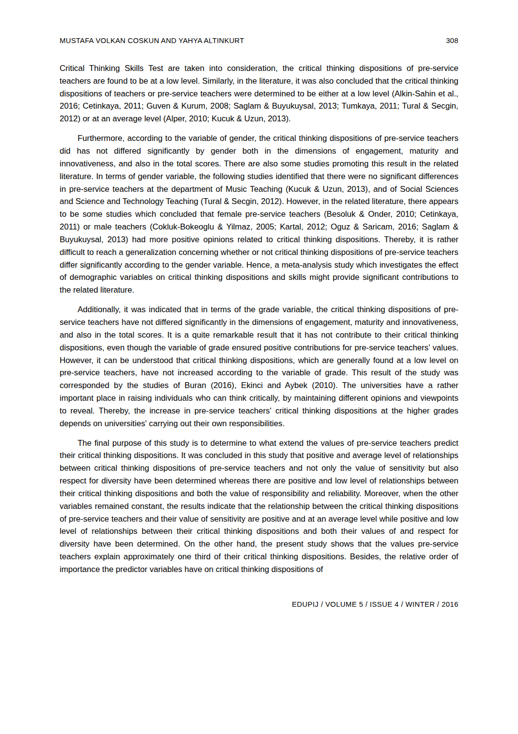Mustafa Volkan Coskun and Yahya Altinkurt 308
Critical Thinking Skills Test are taken into consideration, the critical thinking dispositions of pre-service teachers are found to be at a low level. Similarly, in the literature, it was also concluded that the critical thinking dispositions of teachers or pre-service teachers were determined to be either at a low level (Alkin-Sahin et al., 2016; Cetinkaya, 2011; Guven & Kurum, 2008; Saglam & Buyukuysal, 2013; Tumkaya, 2011; Tural & Secgin, 2012) or at an average level (Alper, 2010; Kucuk & Uzun, 2013).
Furthermore, according to the variable of gender, the critical thinking dispositions of pre-service teachers did has not differed significantly by gender both in the dimensions of engagement, maturity and innovativeness, and also in the total scores. There are also some studies promoting this result in the related literature. In terms of gender variable, the following studies identified that there were no significant differences in pre-service teachers at the department of Music Teaching (Kucuk & Uzun, 2013), and of Social Sciences and Science and Technology Teaching (Tural & Secgin, 2012). However, in the related literature, there appears to be some studies which concluded that female pre-service teachers (Besoluk & Onder, 2010; Cetinkaya, 2011) or male teachers (Cokluk-Bokeoglu & Yilmaz, 2005; Kartal, 2012; Oguz & Saricam, 2016; Saglam & Buyukuysal, 2013) had more positive opinions related to critical thinking dispositions. Thereby, it is rather difficult to reach a generalization concerning whether or not critical thinking dispositions of pre-service teachers differ significantly according to the gender variable. Hence, a meta-analysis study which investigates the effect of demographic variables on critical thinking dispositions and skills might provide significant contributions to the related literature.
Additionally, it was indicated that in terms of the grade variable, the critical thinking dispositions of pre-service teachers have not differed significantly in the dimensions of engagement, maturity and innovativeness, and also in the total scores. It is a quite remarkable result that it has not contribute to their critical thinking dispositions, even though the variable of grade ensured positive contributions for pre-service teachers' values. However, it can be understood that critical thinking dispositions, which are generally found at a low level on pre-service teachers, have not increased according to the variable of grade. This result of the study was corresponded by the studies of Buran (2016), Ekinci and Aybek (2010). The universities have a rather important place in raising individuals who can think critically, by maintaining different opinions and viewpoints to reveal. Thereby, the increase in pre-service teachers' critical thinking dispositions at the higher grades depends on universities' carrying out their own responsibilities.
The final purpose of this study is to determine to what extend the values of pre-service teachers predict their critical thinking dispositions. It was concluded in this study that positive and average level of relationships between critical thinking dispositions of pre-service teachers and not only the value of sensitivity but also respect for diversity have been determined whereas there are positive and low level of relationships between their critical thinking dispositions and both the value of responsibility and reliability. Moreover, when the other variables remained constant, the results indicate that the relationship between the critical thinking dispositions of pre-service teachers and their value of sensitivity are positive and at an average level while positive and low level of relationships between their critical thinking dispositions and both their values of and respect for diversity have been determined. On the other hand, the present study shows that the values pre-service teachers explain approximately one third of their critical thinking dispositions. Besides, the relative order of importance the predictor variables have on critical thinking dispositions of
EDUPIJ / VOLUME 5 / ISSUE 4 / WINTER / 2016